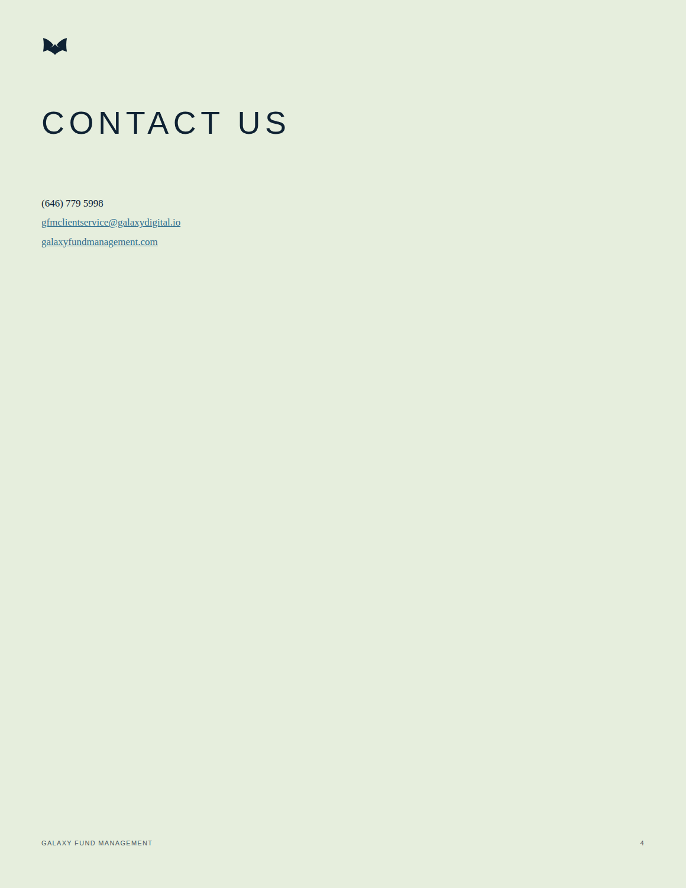CONTACT US
(646) 779 5998
gfmclientservice@galaxydigital.io
galaxyfundmanagement.com
GALAXY FUND MANAGEMENT 4